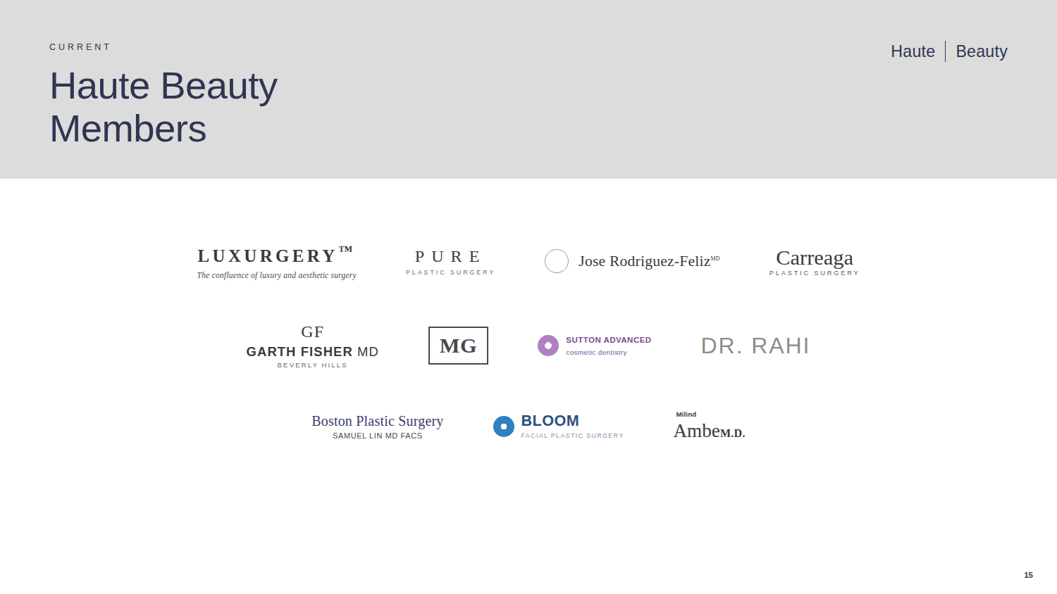Current
Haute Beauty
Members
Haute Beauty
LUXURGERY™
The confluence of luxury and aesthetic surgery
PURE
PLASTIC SURGERY
Jose Rodriguez-FelizMD
Carreaga
PLASTIC SURGERY
GF
GARTH FISHER MD
BEVERLY HILLS
MG
SUTTON ADVANCED
cosmetic dentistry
DR. RAHI
Boston Plastic Surgery
SAMUEL LIN MD FACS
BLOOM
FACIAL PLASTIC SURGERY
Milind
AmbeM.D.
15